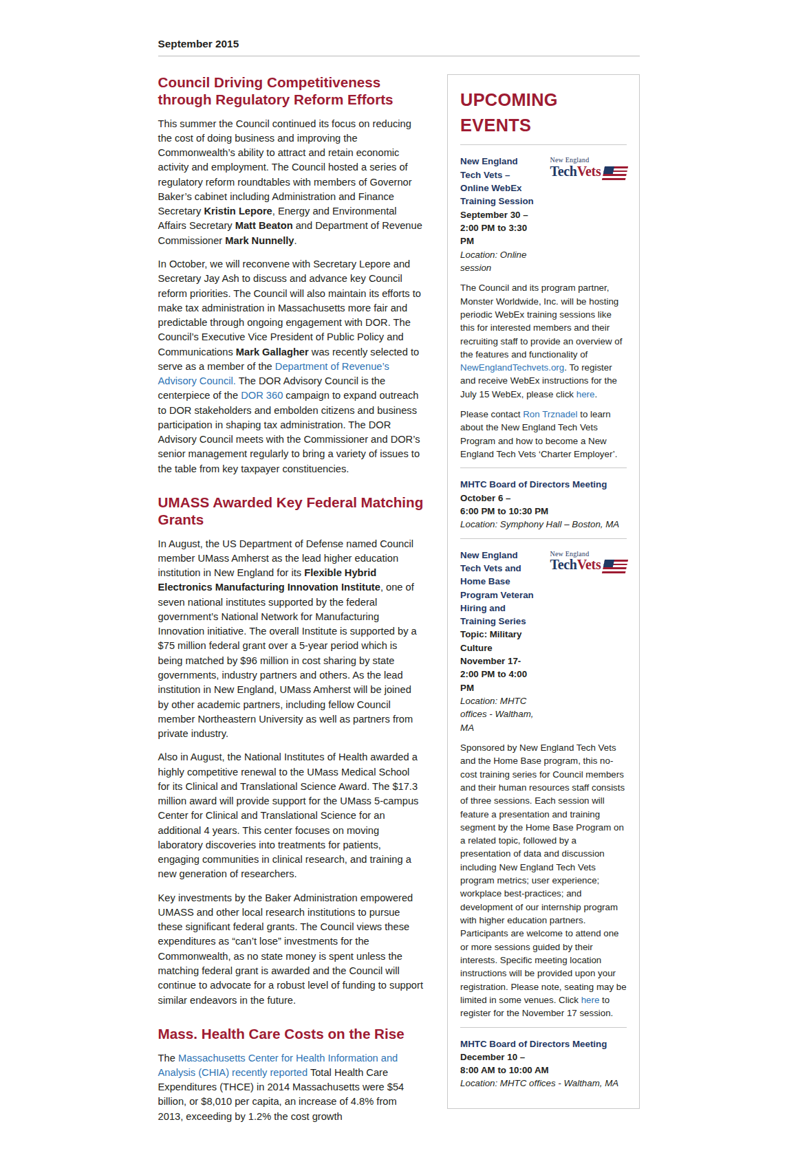September 2015
Council Driving Competitiveness through Regulatory Reform Efforts
This summer the Council continued its focus on reducing the cost of doing business and improving the Commonwealth’s ability to attract and retain economic activity and employment. The Council hosted a series of regulatory reform roundtables with members of Governor Baker’s cabinet including Administration and Finance Secretary Kristin Lepore, Energy and Environmental Affairs Secretary Matt Beaton and Department of Revenue Commissioner Mark Nunnelly.
In October, we will reconvene with Secretary Lepore and Secretary Jay Ash to discuss and advance key Council reform priorities. The Council will also maintain its efforts to make tax administration in Massachusetts more fair and predictable through ongoing engagement with DOR. The Council’s Executive Vice President of Public Policy and Communications Mark Gallagher was recently selected to serve as a member of the Department of Revenue’s Advisory Council. The DOR Advisory Council is the centerpiece of the DOR 360 campaign to expand outreach to DOR stakeholders and embolden citizens and business participation in shaping tax administration. The DOR Advisory Council meets with the Commissioner and DOR’s senior management regularly to bring a variety of issues to the table from key taxpayer constituencies.
UMASS Awarded Key Federal Matching Grants
In August, the US Department of Defense named Council member UMass Amherst as the lead higher education institution in New England for its Flexible Hybrid Electronics Manufacturing Innovation Institute, one of seven national institutes supported by the federal government’s National Network for Manufacturing Innovation initiative. The overall Institute is supported by a $75 million federal grant over a 5-year period which is being matched by $96 million in cost sharing by state governments, industry partners and others. As the lead institution in New England, UMass Amherst will be joined by other academic partners, including fellow Council member Northeastern University as well as partners from private industry.
Also in August, the National Institutes of Health awarded a highly competitive renewal to the UMass Medical School for its Clinical and Translational Science Award. The $17.3 million award will provide support for the UMass 5-campus Center for Clinical and Translational Science for an additional 4 years. This center focuses on moving laboratory discoveries into treatments for patients, engaging communities in clinical research, and training a new generation of researchers.
Key investments by the Baker Administration empowered UMASS and other local research institutions to pursue these significant federal grants. The Council views these expenditures as “can’t lose” investments for the Commonwealth, as no state money is spent unless the matching federal grant is awarded and the Council will continue to advocate for a robust level of funding to support similar endeavors in the future.
Mass. Health Care Costs on the Rise
The Massachusetts Center for Health Information and Analysis (CHIA) recently reported Total Health Care Expenditures (THCE) in 2014 Massachusetts were $54 billion, or $8,010 per capita, an increase of 4.8% from 2013, exceeding by 1.2% the cost growth
UPCOMING EVENTS
New England Tech Vets – Online WebEx Training Session
September 30 –
2:00 PM to 3:30 PM
Location: Online session
New England
TechVets
The Council and its program partner, Monster Worldwide, Inc. will be hosting periodic WebEx training sessions like this for interested members and their recruiting staff to provide an overview of the features and functionality of NewEnglandTechvets.org. To register and receive WebEx instructions for the July 15 WebEx, please click here.
Please contact Ron Trznadel to learn about the New England Tech Vets Program and how to become a New England Tech Vets ‘Charter Employer’.
MHTC Board of Directors Meeting
October 6 –
6:00 PM to 10:30 PM
Location: Symphony Hall – Boston, MA
New England Tech Vets and Home Base Program Veteran Hiring and Training Series
Topic: Military Culture
November 17-
2:00 PM to 4:00 PM
Location: MHTC offices - Waltham, MA
New England
TechVets
Sponsored by New England Tech Vets and the Home Base program, this no-cost training series for Council members and their human resources staff consists of three sessions. Each session will feature a presentation and training segment by the Home Base Program on a related topic, followed by a presentation of data and discussion including New England Tech Vets program metrics; user experience; workplace best-practices; and development of our internship program with higher education partners. Participants are welcome to attend one or more sessions guided by their interests. Specific meeting location instructions will be provided upon your registration. Please note, seating may be limited in some venues. Click here to register for the November 17 session.
MHTC Board of Directors Meeting
December 10 –
8:00 AM to 10:00 AM
Location: MHTC offices - Waltham, MA